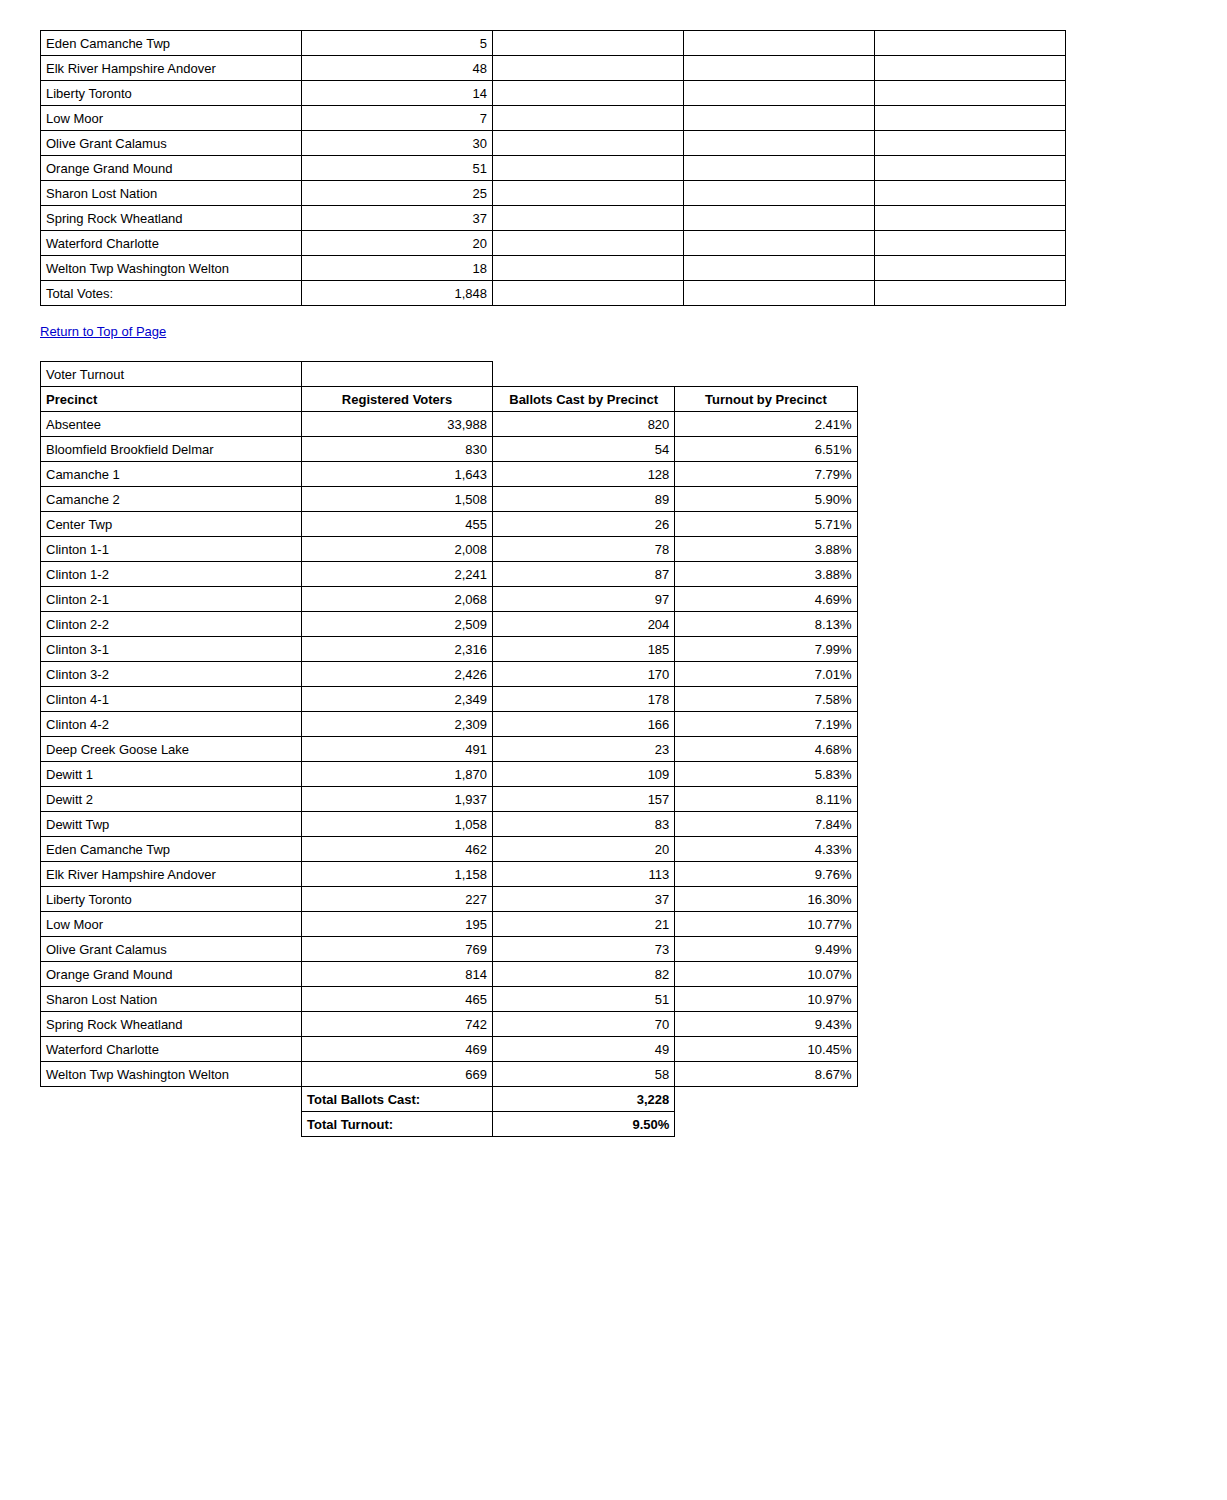| Eden Camanche Twp | 5 | | | | |
| Elk River Hampshire Andover | 48 | | | | |
| Liberty Toronto | 14 | | | | |
| Low Moor | 7 | | | | |
| Olive Grant Calamus | 30 | | | | |
| Orange Grand Mound | 51 | | | | |
| Sharon Lost Nation | 25 | | | | |
| Spring Rock Wheatland | 37 | | | | |
| Waterford Charlotte | 20 | | | | |
| Welton Twp Washington Welton | 18 | | | | |
| Total Votes: | 1,848 | | | | |
Return to Top of Page
| Voter Turnout | | | | |
| Precinct | Registered Voters | Ballots Cast by Precinct | Turnout by Precinct | |
| Absentee | 33,988 | 820 | 2.41% | |
| Bloomfield Brookfield Delmar | 830 | 54 | 6.51% | |
| Camanche 1 | 1,643 | 128 | 7.79% | |
| Camanche 2 | 1,508 | 89 | 5.90% | |
| Center Twp | 455 | 26 | 5.71% | |
| Clinton 1-1 | 2,008 | 78 | 3.88% | |
| Clinton 1-2 | 2,241 | 87 | 3.88% | |
| Clinton 2-1 | 2,068 | 97 | 4.69% | |
| Clinton 2-2 | 2,509 | 204 | 8.13% | |
| Clinton 3-1 | 2,316 | 185 | 7.99% | |
| Clinton 3-2 | 2,426 | 170 | 7.01% | |
| Clinton 4-1 | 2,349 | 178 | 7.58% | |
| Clinton 4-2 | 2,309 | 166 | 7.19% | |
| Deep Creek Goose Lake | 491 | 23 | 4.68% | |
| Dewitt 1 | 1,870 | 109 | 5.83% | |
| Dewitt 2 | 1,937 | 157 | 8.11% | |
| Dewitt Twp | 1,058 | 83 | 7.84% | |
| Eden Camanche Twp | 462 | 20 | 4.33% | |
| Elk River Hampshire Andover | 1,158 | 113 | 9.76% | |
| Liberty Toronto | 227 | 37 | 16.30% | |
| Low Moor | 195 | 21 | 10.77% | |
| Olive Grant Calamus | 769 | 73 | 9.49% | |
| Orange Grand Mound | 814 | 82 | 10.07% | |
| Sharon Lost Nation | 465 | 51 | 10.97% | |
| Spring Rock Wheatland | 742 | 70 | 9.43% | |
| Waterford Charlotte | 469 | 49 | 10.45% | |
| Welton Twp Washington Welton | 669 | 58 | 8.67% | |
| | Total Ballots Cast: | 3,228 | | |
| | Total Turnout: | 9.50% | | |